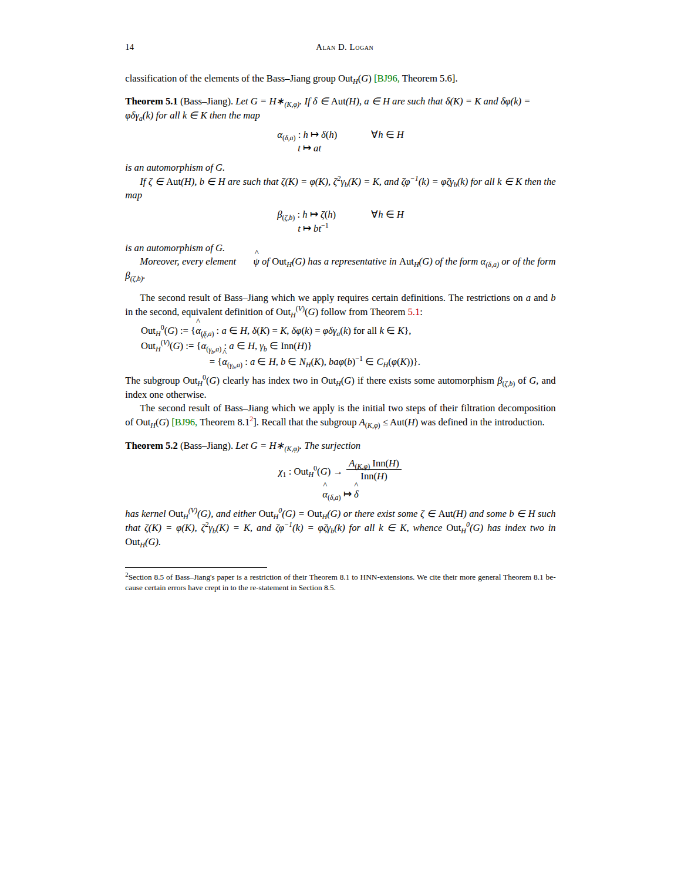14 Alan D. Logan
classification of the elements of the Bass–Jiang group OutH(G) [BJ96, Theorem 5.6].
Theorem 5.1 (Bass–Jiang). Let G = H∗(K,φ). If δ ∈ Aut(H), a ∈ H are such that δ(K) = K and δφ(k) = φδγa(k) for all k ∈ K then the map
α(δ,a) : h ↦ δ(h)∀h ∈ H t ↦ at
is an automorphism of G.
If ζ ∈ Aut(H), b ∈ H are such that ζ(K) = φ(K), ζ2γb(K) = K, and ζφ−1(k) = φζγb(k) for all k ∈ K then the map
β(ζ,b) : h ↦ ζ(h)∀h ∈ H t ↦ bt−1
is an automorphism of G.
Moreover, every element ^ψ of OutH(G) has a representative in AutH(G) of the form α(δ,a) or of the form β(ζ,b).
The second result of Bass–Jiang which we apply requires certain definitions. The restrictions on a and b in the second, equivalent definition of OutH(V)(G) follow from Theorem 5.1:
OutH0(G) := {^α(δ,a) : a ∈ H, δ(K) = K, δφ(k) = φδγa(k) for all k ∈ K}, OutH(V)(G) := {^α(γb,a) : a ∈ H, γb ∈ Inn(H)} = {^α(γb,a) : a ∈ H, b ∈ NH(K), baφ(b)−1 ∈ CH(φ(K))}.
The subgroup OutH0(G) clearly has index two in OutH(G) if there exists some automorphism β(ζ,b) of G, and index one otherwise.
The second result of Bass–Jiang which we apply is the initial two steps of their filtration decomposition of OutH(G) [BJ96, Theorem 8.12]. Recall that the subgroup A(K,φ) ≤ Aut(H) was defined in the introduction.
Theorem 5.2 (Bass–Jiang). Let G = H∗(K,φ). The surjection
χ1 : OutH0(G) → A(K,φ) Inn(H) Inn(H) ^α(δ,a) ↦ ^δ
has kernel OutH(V)(G), and either OutH0(G) = OutH(G) or there exist some ζ ∈ Aut(H) and some b ∈ H such that ζ(K) = φ(K), ζ2γb(K) = K, and ζφ−1(k) = φζγb(k) for all k ∈ K, whence OutH0(G) has index two in OutH(G).
2Section 8.5 of Bass–Jiang's paper is a restriction of their Theorem 8.1 to HNN-extensions. We cite their more general Theorem 8.1 because certain errors have crept in to the re-statement in Section 8.5.